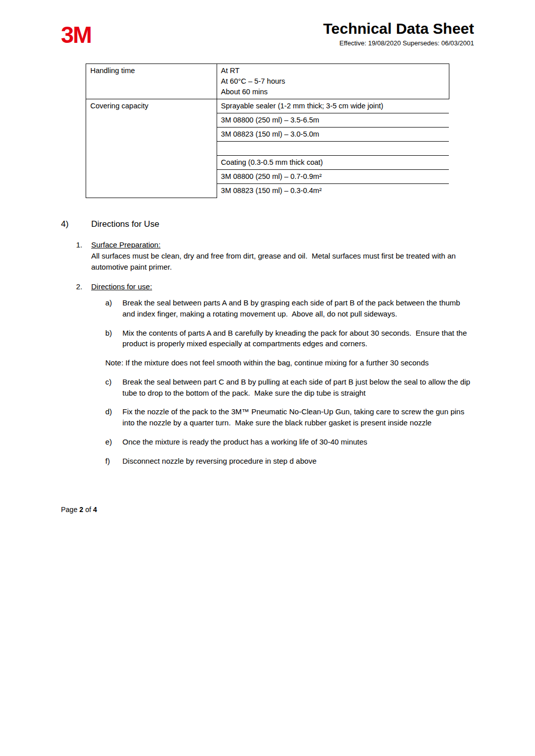3M
Technical Data Sheet
Effective: 19/08/2020 Supersedes: 06/03/2001
| Handling time | At RT At 60°C – 5-7 hours About 60 mins |
| Covering capacity | / Sprayable sealer (1-2 mm thick; 3-5 cm wide joint) / / 3M 08800 (250 ml) – 3.5-6.5m / / 3M 08823 (150 ml) – 3.0-5.0m / / Coating (0.3-0.5 mm thick coat) / / 3M 08800 (250 ml) – 0.7-0.9m² / / 3M 08823 (150 ml) – 0.3-0.4m² / |
4) Directions for Use
1.
Surface Preparation:
All surfaces must be clean, dry and free from dirt, grease and oil. Metal surfaces must first be treated with an automotive paint primer.
2.
Directions for use:
a)
Break the seal between parts A and B by grasping each side of part B of the pack between the thumb and index finger, making a rotating movement up. Above all, do not pull sideways.
b)
Mix the contents of parts A and B carefully by kneading the pack for about 30 seconds. Ensure that the product is properly mixed especially at compartments edges and corners.
Note: If the mixture does not feel smooth within the bag, continue mixing for a further 30 seconds
c)
Break the seal between part C and B by pulling at each side of part B just below the seal to allow the dip tube to drop to the bottom of the pack. Make sure the dip tube is straight
d)
Fix the nozzle of the pack to the 3M™ Pneumatic No-Clean-Up Gun, taking care to screw the gun pins into the nozzle by a quarter turn. Make sure the black rubber gasket is present inside nozzle
e)
Once the mixture is ready the product has a working life of 30-40 minutes
f)
Disconnect nozzle by reversing procedure in step d above
Page 2 of 4